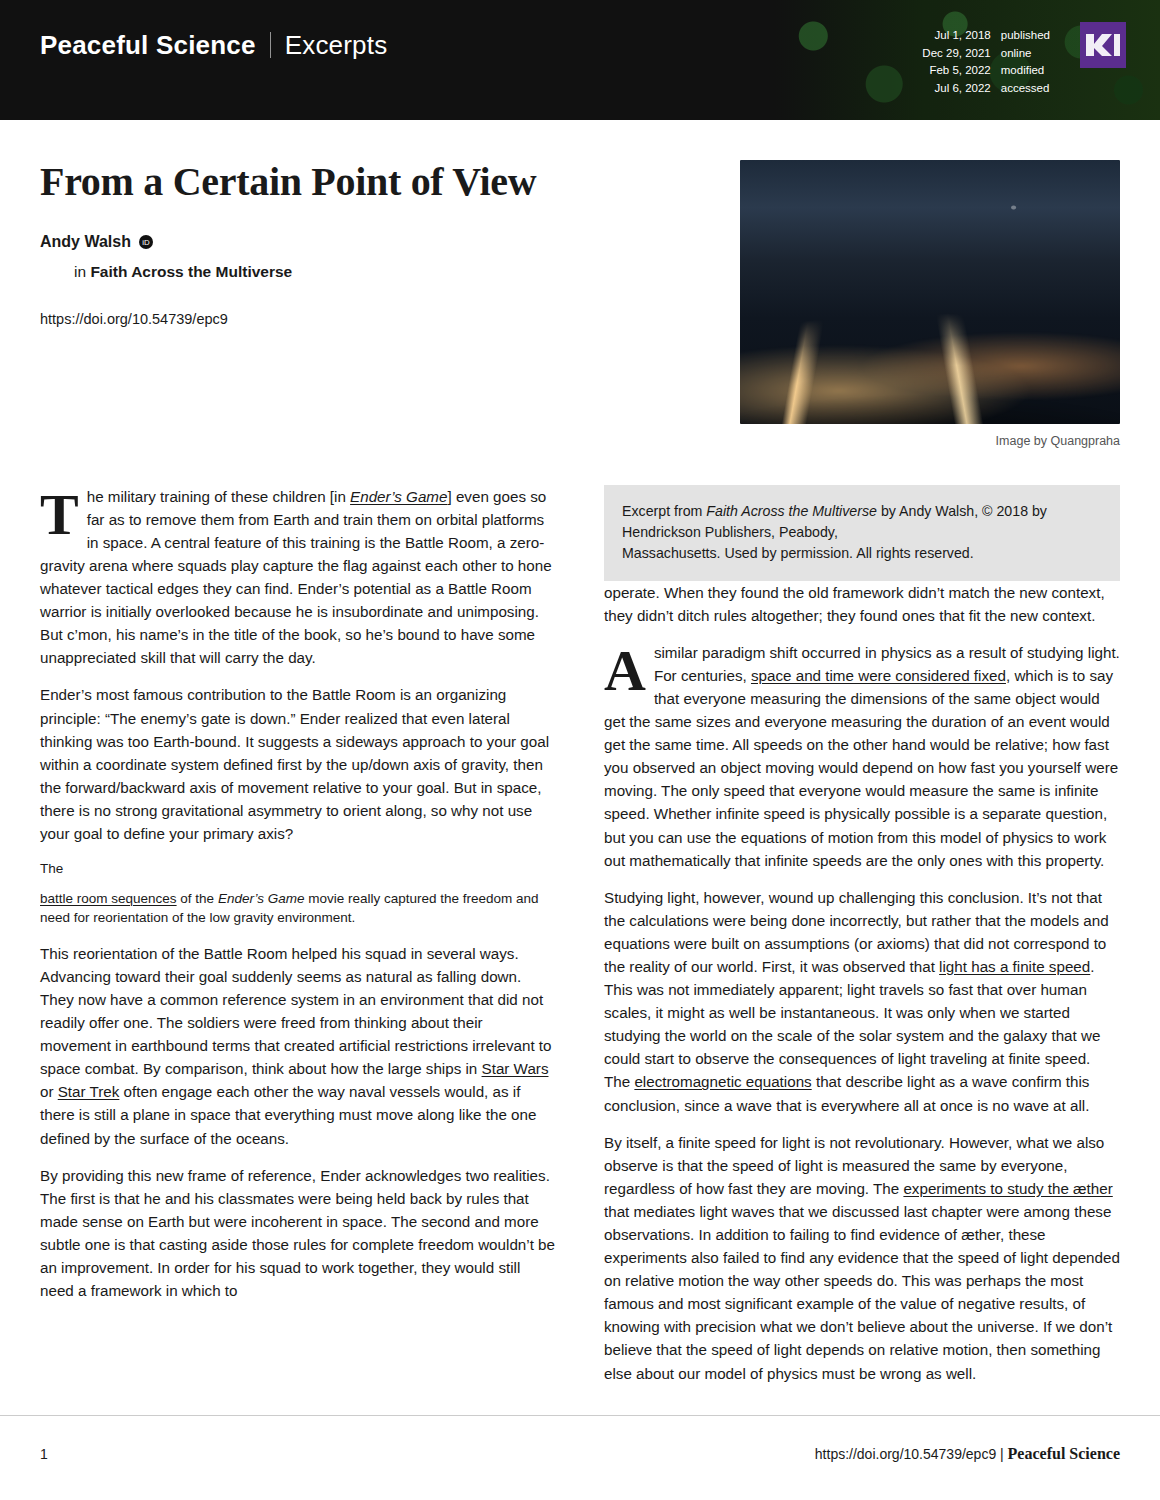Peaceful Science Excerpts
Jul 1, 2018 published Dec 29, 2021 online Feb 5, 2022 modified Jul 6, 2022 accessed
From a Certain Point of View
Andy Walsh iD
in Faith Across the Multiverse
https://doi.org/10.54739/epc9
Image by Quangpraha
The military training of these children [in Ender’s Game] even goes so far as to remove them from Earth and train them on orbital platforms in space. A central feature of this training is the Battle Room, a zero-gravity arena where squads play capture the flag against each other to hone whatever tactical edges they can find. Ender’s potential as a Battle Room warrior is initially overlooked because he is insubordinate and unimposing. But c’mon, his name’s in the title of the book, so he’s bound to have some unappreciated skill that will carry the day.
Ender’s most famous contribution to the Battle Room is an organizing principle: “The enemy’s gate is down.” Ender realized that even lateral thinking was too Earth-bound. It suggests a sideways approach to your goal within a coordinate system defined first by the up/down axis of gravity, then the forward/backward axis of movement relative to your goal. But in space, there is no strong gravitational asymmetry to orient along, so why not use your goal to define your primary axis?
The battle room sequences of the Ender’s Game movie really captured the freedom and need for reorientation of the low gravity environment.
This reorientation of the Battle Room helped his squad in several ways. Advancing toward their goal suddenly seems as natural as falling down. They now have a common reference system in an environment that did not readily offer one. The soldiers were freed from thinking about their movement in earthbound terms that created artificial restrictions irrelevant to space combat. By comparison, think about how the large ships in Star Wars or Star Trek often engage each other the way naval vessels would, as if there is still a plane in space that everything must move along like the one defined by the surface of the oceans.
By providing this new frame of reference, Ender acknowledges two realities. The first is that he and his classmates were being held back by rules that made sense on Earth but were incoherent in space. The second and more subtle one is that casting aside those rules for complete freedom wouldn’t be an improvement. In order for his squad to work together, they would still need a framework in which to
Excerpt from Faith Across the Multiverse by Andy Walsh, © 2018 by Hendrickson Publishers, Peabody,
Massachusetts. Used by permission. All rights reserved.
operate. When they found the old framework didn’t match the new context, they didn’t ditch rules altogether; they found ones that fit the new context.
A similar paradigm shift occurred in physics as a result of studying light. For centuries, space and time were considered fixed, which is to say that everyone measuring the dimensions of the same object would get the same sizes and everyone measuring the duration of an event would get the same time. All speeds on the other hand would be relative; how fast you observed an object moving would depend on how fast you yourself were moving. The only speed that everyone would measure the same is infinite speed. Whether infinite speed is physically possible is a separate question, but you can use the equations of motion from this model of physics to work out mathematically that infinite speeds are the only ones with this property.
Studying light, however, wound up challenging this conclusion. It’s not that the calculations were being done incorrectly, but rather that the models and equations were built on assumptions (or axioms) that did not correspond to the reality of our world. First, it was observed that light has a finite speed. This was not immediately apparent; light travels so fast that over human scales, it might as well be instantaneous. It was only when we started studying the world on the scale of the solar system and the galaxy that we could start to observe the consequences of light traveling at finite speed. The electromagnetic equations that describe light as a wave confirm this conclusion, since a wave that is everywhere all at once is no wave at all.
By itself, a finite speed for light is not revolutionary. However, what we also observe is that the speed of light is measured the same by everyone, regardless of how fast they are moving. The experiments to study the æther that mediates light waves that we discussed last chapter were among these observations. In addition to failing to find evidence of æther, these experiments also failed to find any evidence that the speed of light depended on relative motion the way other speeds do. This was perhaps the most famous and most significant example of the value of negative results, of knowing with precision what we don’t believe about the universe. If we don’t believe that the speed of light depends on relative motion, then something else about our model of physics must be wrong as well.
1
https://doi.org/10.54739/epc9 | Peaceful Science